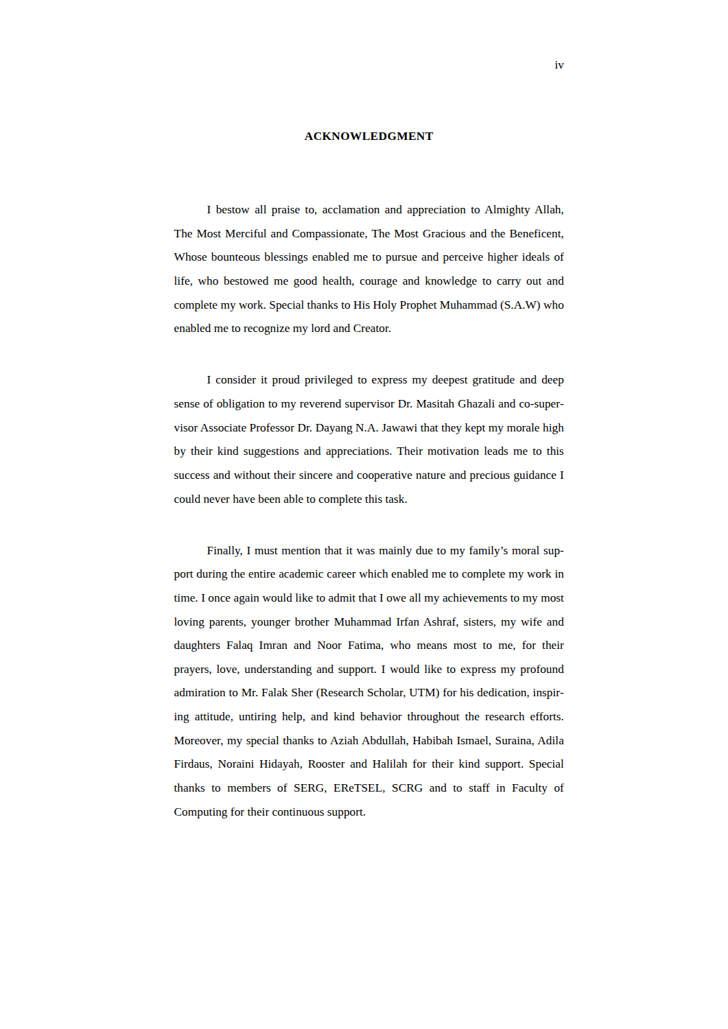iv
ACKNOWLEDGMENT
I bestow all praise to, acclamation and appreciation to Almighty Allah, The Most Merciful and Compassionate, The Most Gracious and the Beneficent, Whose bounteous blessings enabled me to pursue and perceive higher ideals of life, who bestowed me good health, courage and knowledge to carry out and complete my work. Special thanks to His Holy Prophet Muhammad (S.A.W) who enabled me to recognize my lord and Creator.
I consider it proud privileged to express my deepest gratitude and deep sense of obligation to my reverend supervisor Dr. Masitah Ghazali and co-supervisor Associate Professor Dr. Dayang N.A. Jawawi that they kept my morale high by their kind suggestions and appreciations. Their motivation leads me to this success and without their sincere and cooperative nature and precious guidance I could never have been able to complete this task.
Finally, I must mention that it was mainly due to my family’s moral support during the entire academic career which enabled me to complete my work in time. I once again would like to admit that I owe all my achievements to my most loving parents, younger brother Muhammad Irfan Ashraf, sisters, my wife and daughters Falaq Imran and Noor Fatima, who means most to me, for their prayers, love, understanding and support. I would like to express my profound admiration to Mr. Falak Sher (Research Scholar, UTM) for his dedication, inspiring attitude, untiring help, and kind behavior throughout the research efforts. Moreover, my special thanks to Aziah Abdullah, Habibah Ismael, Suraina, Adila Firdaus, Noraini Hidayah, Rooster and Halilah for their kind support. Special thanks to members of SERG, EReTSEL, SCRG and to staff in Faculty of Computing for their continuous support.